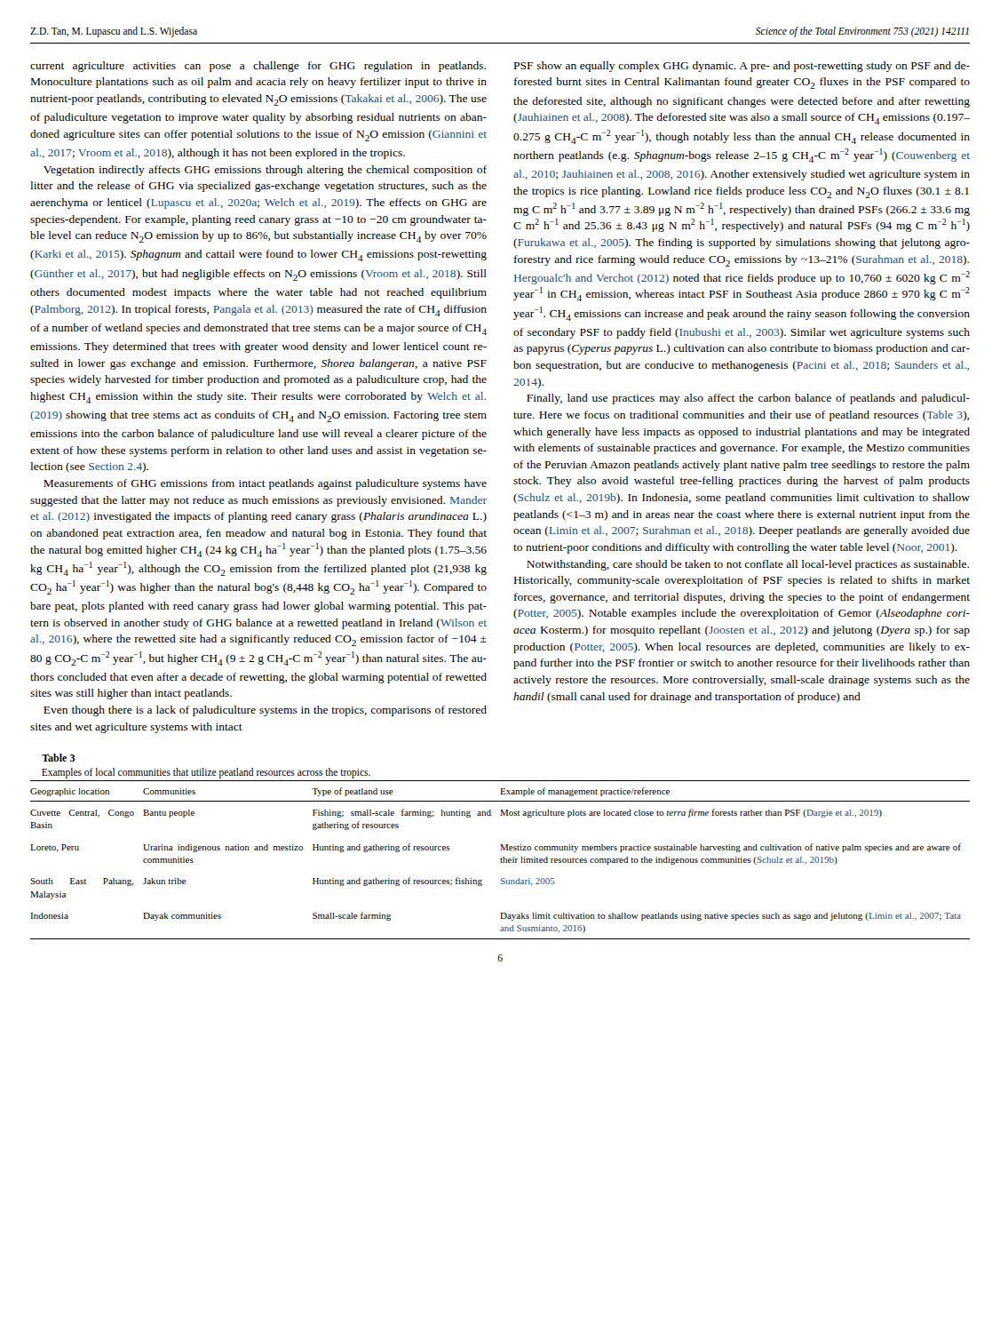Z.D. Tan, M. Lupascu and L.S. Wijedasa Science of the Total Environment 753 (2021) 142111
current agriculture activities can pose a challenge for GHG regulation in peatlands. Monoculture plantations such as oil palm and acacia rely on heavy fertilizer input to thrive in nutrient-poor peatlands, contributing to elevated N2O emissions (Takakai et al., 2006). The use of paludiculture vegetation to improve water quality by absorbing residual nutrients on abandoned agriculture sites can offer potential solutions to the issue of N2O emission (Giannini et al., 2017; Vroom et al., 2018), although it has not been explored in the tropics.
Vegetation indirectly affects GHG emissions through altering the chemical composition of litter and the release of GHG via specialized gas-exchange vegetation structures, such as the aerenchyma or lenticel (Lupascu et al., 2020a; Welch et al., 2019). The effects on GHG are species-dependent. For example, planting reed canary grass at −10 to −20 cm groundwater table level can reduce N2O emission by up to 86%, but substantially increase CH4 by over 70% (Karki et al., 2015). Sphagnum and cattail were found to lower CH4 emissions post-rewetting (Günther et al., 2017), but had negligible effects on N2O emissions (Vroom et al., 2018). Still others documented modest impacts where the water table had not reached equilibrium (Palmborg, 2012). In tropical forests, Pangala et al. (2013) measured the rate of CH4 diffusion of a number of wetland species and demonstrated that tree stems can be a major source of CH4 emissions. They determined that trees with greater wood density and lower lenticel count resulted in lower gas exchange and emission. Furthermore, Shorea balangeran, a native PSF species widely harvested for timber production and promoted as a paludiculture crop, had the highest CH4 emission within the study site. Their results were corroborated by Welch et al. (2019) showing that tree stems act as conduits of CH4 and N2O emission. Factoring tree stem emissions into the carbon balance of paludiculture land use will reveal a clearer picture of the extent of how these systems perform in relation to other land uses and assist in vegetation selection (see Section 2.4).
Measurements of GHG emissions from intact peatlands against paludiculture systems have suggested that the latter may not reduce as much emissions as previously envisioned. Mander et al. (2012) investigated the impacts of planting reed canary grass (Phalaris arundinacea L.) on abandoned peat extraction area, fen meadow and natural bog in Estonia. They found that the natural bog emitted higher CH4 (24 kg CH4 ha−1 year−1) than the planted plots (1.75–3.56 kg CH4 ha−1 year−1), although the CO2 emission from the fertilized planted plot (21,938 kg CO2 ha−1 year−1) was higher than the natural bog's (8,448 kg CO2 ha−1 year−1). Compared to bare peat, plots planted with reed canary grass had lower global warming potential. This pattern is observed in another study of GHG balance at a rewetted peatland in Ireland (Wilson et al., 2016), where the rewetted site had a significantly reduced CO2 emission factor of −104 ± 80 g CO2-C m−2 year−1, but higher CH4 (9 ± 2 g CH4-C m−2 year−1) than natural sites. The authors concluded that even after a decade of rewetting, the global warming potential of rewetted sites was still higher than intact peatlands.
Even though there is a lack of paludiculture systems in the tropics, comparisons of restored sites and wet agriculture systems with intact
PSF show an equally complex GHG dynamic. A pre- and post-rewetting study on PSF and deforested burnt sites in Central Kalimantan found greater CO2 fluxes in the PSF compared to the deforested site, although no significant changes were detected before and after rewetting (Jauhiainen et al., 2008). The deforested site was also a small source of CH4 emissions (0.197–0.275 g CH4-C m−2 year−1), though notably less than the annual CH4 release documented in northern peatlands (e.g. Sphagnum-bogs release 2–15 g CH4-C m−2 year−1) (Couwenberg et al., 2010; Jauhiainen et al., 2008, 2016). Another extensively studied wet agriculture system in the tropics is rice planting. Lowland rice fields produce less CO2 and N2O fluxes (30.1 ± 8.1 mg C m2 h−1 and 3.77 ± 3.89 μg N m−2 h−1, respectively) than drained PSFs (266.2 ± 33.6 mg C m2 h−1 and 25.36 ± 8.43 μg N m2 h−1, respectively) and natural PSFs (94 mg C m−2 h−1) (Furukawa et al., 2005). The finding is supported by simulations showing that jelutong agroforestry and rice farming would reduce CO2 emissions by ~13–21% (Surahman et al., 2018). Hergoualc'h and Verchot (2012) noted that rice fields produce up to 10,760 ± 6020 kg C m−2 year−1 in CH4 emission, whereas intact PSF in Southeast Asia produce 2860 ± 970 kg C m−2 year−1. CH4 emissions can increase and peak around the rainy season following the conversion of secondary PSF to paddy field (Inubushi et al., 2003). Similar wet agriculture systems such as papyrus (Cyperus papyrus L.) cultivation can also contribute to biomass production and carbon sequestration, but are conducive to methanogenesis (Pacini et al., 2018; Saunders et al., 2014).
Finally, land use practices may also affect the carbon balance of peatlands and paludiculture. Here we focus on traditional communities and their use of peatland resources (Table 3), which generally have less impacts as opposed to industrial plantations and may be integrated with elements of sustainable practices and governance. For example, the Mestizo communities of the Peruvian Amazon peatlands actively plant native palm tree seedlings to restore the palm stock. They also avoid wasteful tree-felling practices during the harvest of palm products (Schulz et al., 2019b). In Indonesia, some peatland communities limit cultivation to shallow peatlands (<1–3 m) and in areas near the coast where there is external nutrient input from the ocean (Limin et al., 2007; Surahman et al., 2018). Deeper peatlands are generally avoided due to nutrient-poor conditions and difficulty with controlling the water table level (Noor, 2001).
Notwithstanding, care should be taken to not conflate all local-level practices as sustainable. Historically, community-scale overexploitation of PSF species is related to shifts in market forces, governance, and territorial disputes, driving the species to the point of endangerment (Potter, 2005). Notable examples include the overexploitation of Gemor (Alseodaphne coriacea Kosterm.) for mosquito repellant (Joosten et al., 2012) and jelutong (Dyera sp.) for sap production (Potter, 2005). When local resources are depleted, communities are likely to expand further into the PSF frontier or switch to another resource for their livelihoods rather than actively restore the resources. More controversially, small-scale drainage systems such as the handil (small canal used for drainage and transportation of produce) and
Table 3
Examples of local communities that utilize peatland resources across the tropics.
| Geographic location | Communities | Type of peatland use | Example of management practice/reference |
| --- | --- | --- | --- |
| Cuvette Central, Congo Basin | Bantu people | Fishing; small-scale farming; hunting and gathering of resources | Most agriculture plots are located close to terra firme forests rather than PSF ( Dargie et al., 2019 ) |
| Loreto, Peru | Urarina indigenous nation and mestizo communities | Hunting and gathering of resources | Mestizo community members practice sustainable harvesting and cultivation of native palm species and are aware of their limited resources compared to the indigenous communities ( Schulz et al., 2019b ) |
| South East Pahang, Malaysia | Jakun tribe | Hunting and gathering of resources; fishing | Sundari, 2005 |
| Indonesia | Dayak communities | Small-scale farming | Dayaks limit cultivation to shallow peatlands using native species such as sago and jelutong ( Limin et al., 2007 ; Tata and Susmianto, 2016 ) |
6